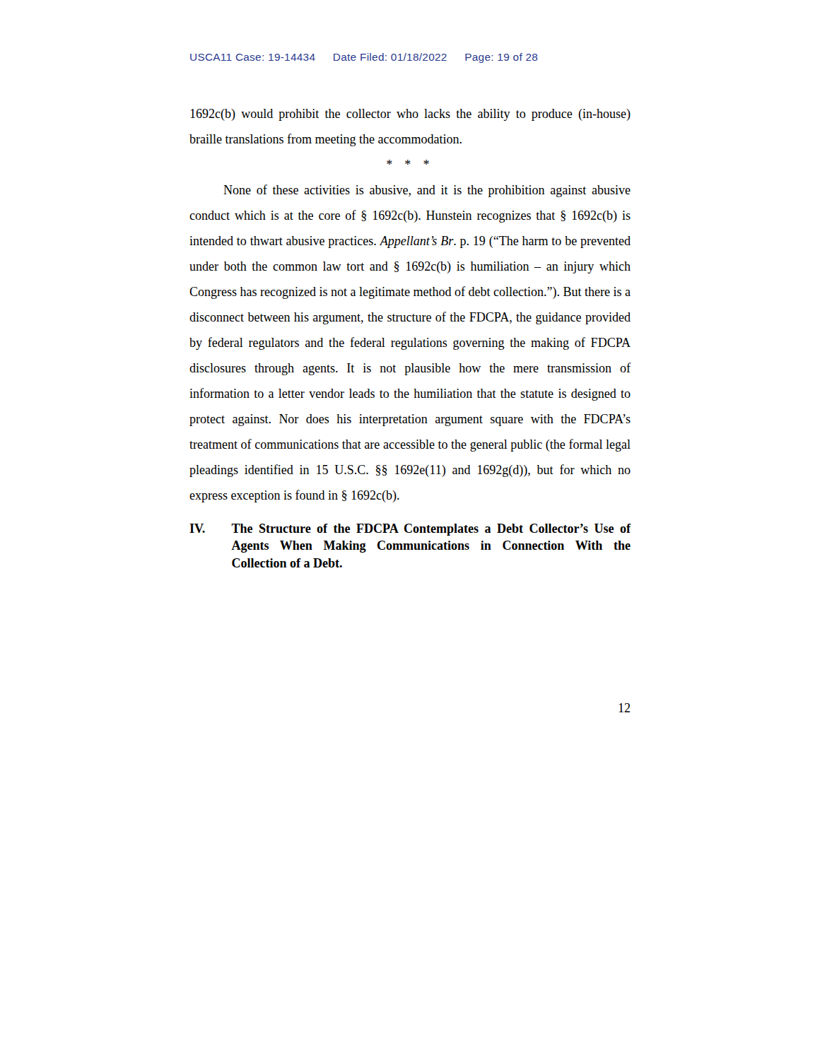USCA11 Case: 19-14434 Date Filed: 01/18/2022 Page: 19 of 28
1692c(b) would prohibit the collector who lacks the ability to produce (in-house) braille translations from meeting the accommodation.
* * *
None of these activities is abusive, and it is the prohibition against abusive conduct which is at the core of § 1692c(b). Hunstein recognizes that § 1692c(b) is intended to thwart abusive practices. Appellant’s Br. p. 19 (“The harm to be prevented under both the common law tort and § 1692c(b) is humiliation – an injury which Congress has recognized is not a legitimate method of debt collection.”). But there is a disconnect between his argument, the structure of the FDCPA, the guidance provided by federal regulators and the federal regulations governing the making of FDCPA disclosures through agents. It is not plausible how the mere transmission of information to a letter vendor leads to the humiliation that the statute is designed to protect against. Nor does his interpretation argument square with the FDCPA’s treatment of communications that are accessible to the general public (the formal legal pleadings identified in 15 U.S.C. §§ 1692e(11) and 1692g(d)), but for which no express exception is found in § 1692c(b).
IV.
The Structure of the FDCPA Contemplates a Debt Collector’s Use of Agents When Making Communications in Connection With the Collection of a Debt.
12